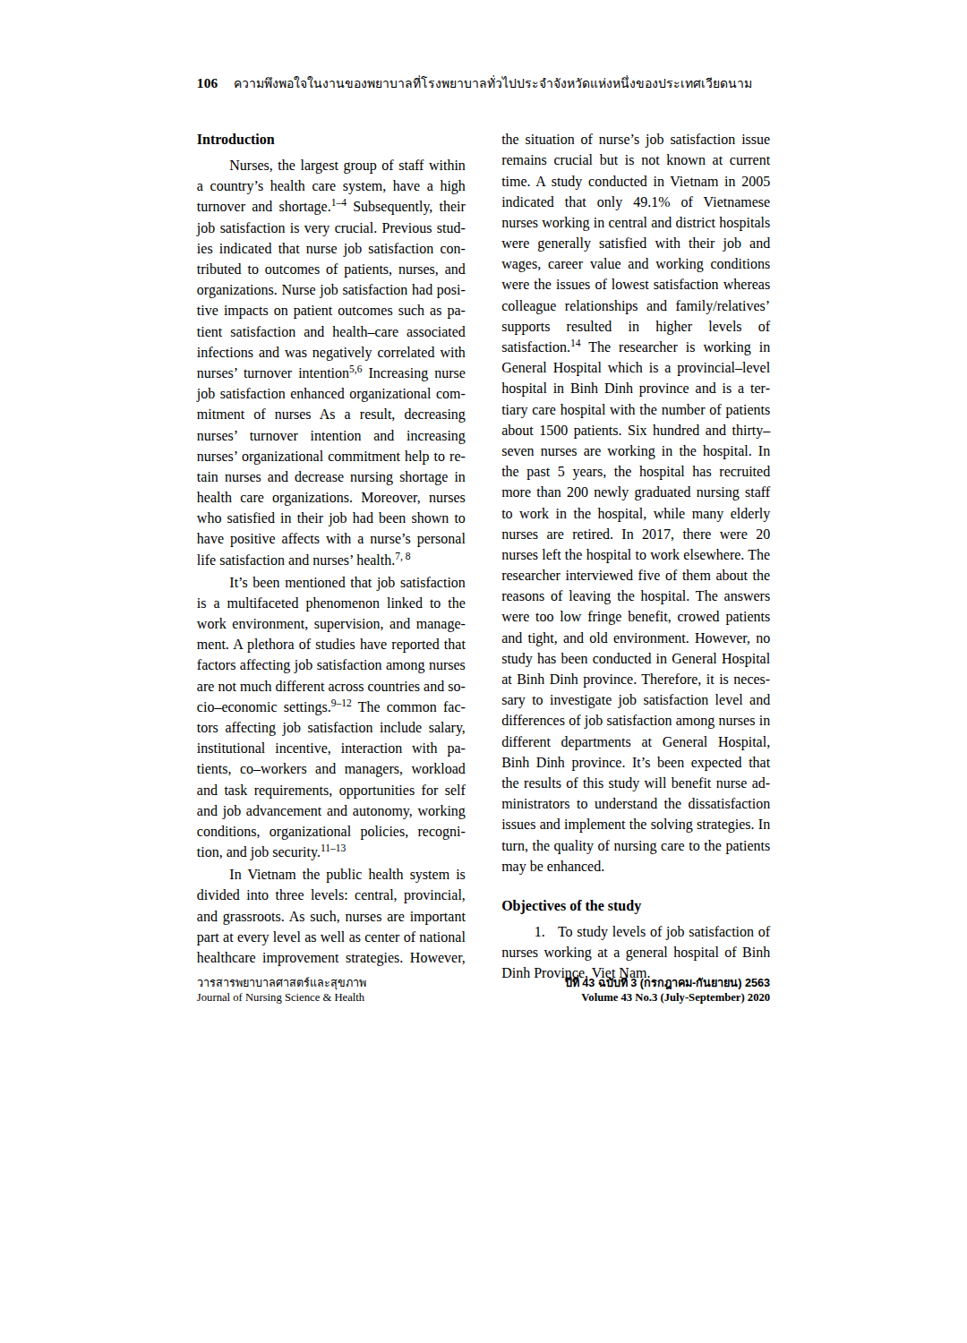106
ความพึงพอใจในงานของพยาบาลที่โรงพยาบาลทั่วไปประจำจังหวัดแห่งหนึ่งของประเทศเวียดนาม
Introduction
Nurses, the largest group of staff within a country’s health care system, have a high turnover and shortage.1–4 Subsequently, their job satisfaction is very crucial. Previous studies indicated that nurse job satisfaction contributed to outcomes of patients, nurses, and organizations. Nurse job satisfaction had positive impacts on patient outcomes such as patient satisfaction and health–care associated infections and was negatively correlated with nurses’ turnover intention5,6 Increasing nurse job satisfaction enhanced organizational commitment of nurses As a result, decreasing nurses’ turnover intention and increasing nurses’ organizational commitment help to retain nurses and decrease nursing shortage in health care organizations. Moreover, nurses who satisfied in their job had been shown to have positive affects with a nurse’s personal life satisfaction and nurses’ health.7, 8
It’s been mentioned that job satisfaction is a multifaceted phenomenon linked to the work environment, supervision, and management. A plethora of studies have reported that factors affecting job satisfaction among nurses are not much different across countries and socio–economic settings.9–12 The common factors affecting job satisfaction include salary, institutional incentive, interaction with patients, co–workers and managers, workload and task requirements, opportunities for self and job advancement and autonomy, working conditions, organizational policies, recognition, and job security.11–13
In Vietnam the public health system is divided into three levels: central, provincial, and grassroots. As such, nurses are important part at every level as well as center of national healthcare improvement strategies. However, the situation of nurse’s job satisfaction issue remains crucial but is not known at current time. A study conducted in Vietnam in 2005 indicated that only 49.1% of Vietnamese nurses working in central and district hospitals were generally satisfied with their job and wages, career value and working conditions were the issues of lowest satisfaction whereas colleague relationships and family/relatives’ supports resulted in higher levels of satisfaction.14 The researcher is working in General Hospital which is a provincial–level hospital in Binh Dinh province and is a tertiary care hospital with the number of patients about 1500 patients. Six hundred and thirty–seven nurses are working in the hospital. In the past 5 years, the hospital has recruited more than 200 newly graduated nursing staff to work in the hospital, while many elderly nurses are retired. In 2017, there were 20 nurses left the hospital to work elsewhere. The researcher interviewed five of them about the reasons of leaving the hospital. The answers were too low fringe benefit, crowed patients and tight, and old environment. However, no study has been conducted in General Hospital at Binh Dinh province. Therefore, it is necessary to investigate job satisfaction level and differences of job satisfaction among nurses in different departments at General Hospital, Binh Dinh province. It’s been expected that the results of this study will benefit nurse administrators to understand the dissatisfaction issues and implement the solving strategies. In turn, the quality of nursing care to the patients may be enhanced.
Objectives of the study
1. To study levels of job satisfaction of nurses working at a general hospital of Binh Dinh Province, Viet Nam.
วารสารพยาบาลศาสตร์และสุขภาพ
Journal of Nursing Science & Health
ปีที่ 43 ฉบับที่ 3 (กรกฎาคม-กันยายน) 2563
Volume 43 No.3 (July-September) 2020